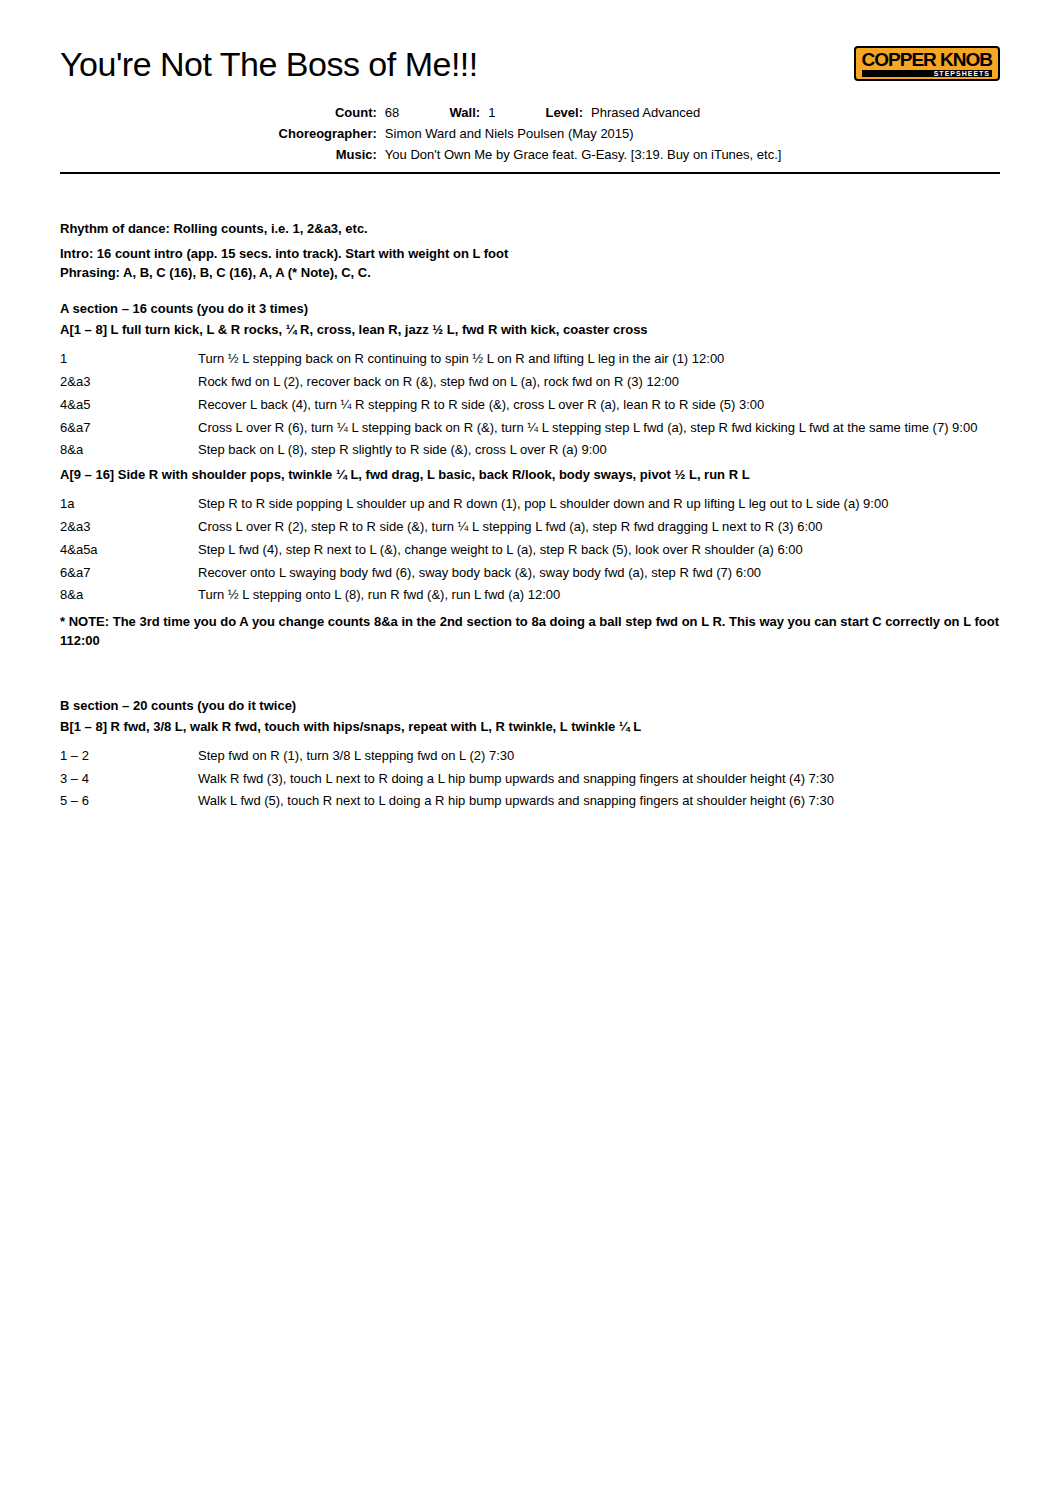You're Not The Boss of Me!!!
COPPER KNOBSTEPSHEETS
| Count: | 68 | Wall: | 1 | Level: | Phrased Advanced |
| Choreographer: | Simon Ward and Niels Poulsen (May 2015) |
| Music: | You Don't Own Me by Grace feat. G-Easy. [3:19. Buy on iTunes, etc.] |
Rhythm of dance: Rolling counts, i.e. 1, 2&a3, etc.
Intro: 16 count intro (app. 15 secs. into track). Start with weight on L foot
Phrasing: A, B, C (16), B, C (16), A, A (* Note), C, C.
A section – 16 counts (you do it 3 times)
A[1 – 8] L full turn kick, L & R rocks, ¼ R, cross, lean R, jazz ½ L, fwd R with kick, coaster cross
| 1 | Turn ½ L stepping back on R continuing to spin ½ L on R and lifting L leg in the air (1) 12:00 |
| 2&a3 | Rock fwd on L (2), recover back on R (&), step fwd on L (a), rock fwd on R (3) 12:00 |
| 4&a5 | Recover L back (4), turn ¼ R stepping R to R side (&), cross L over R (a), lean R to R side (5) 3:00 |
| 6&a7 | Cross L over R (6), turn ¼ L stepping back on R (&), turn ¼ L stepping step L fwd (a), step R fwd kicking L fwd at the same time (7) 9:00 |
| 8&a | Step back on L (8), step R slightly to R side (&), cross L over R (a) 9:00 |
A[9 – 16] Side R with shoulder pops, twinkle ¼ L, fwd drag, L basic, back R/look, body sways, pivot ½ L, run R L
| 1a | Step R to R side popping L shoulder up and R down (1), pop L shoulder down and R up lifting L leg out to L side (a) 9:00 |
| 2&a3 | Cross L over R (2), step R to R side (&), turn ¼ L stepping L fwd (a), step R fwd dragging L next to R (3) 6:00 |
| 4&a5a | Step L fwd (4), step R next to L (&), change weight to L (a), step R back (5), look over R shoulder (a) 6:00 |
| 6&a7 | Recover onto L swaying body fwd (6), sway body back (&), sway body fwd (a), step R fwd (7) 6:00 |
| 8&a | Turn ½ L stepping onto L (8), run R fwd (&), run L fwd (a) 12:00 |
* NOTE: The 3rd time you do A you change counts 8&a in the 2nd section to 8a doing a ball step fwd on L R. This way you can start C correctly on L foot 112:00
B section – 20 counts (you do it twice)
B[1 – 8] R fwd, 3/8 L, walk R fwd, touch with hips/snaps, repeat with L, R twinkle, L twinkle ¼ L
| 1 – 2 | Step fwd on R (1), turn 3/8 L stepping fwd on L (2) 7:30 |
| 3 – 4 | Walk R fwd (3), touch L next to R doing a L hip bump upwards and snapping fingers at shoulder height (4) 7:30 |
| 5 – 6 | Walk L fwd (5), touch R next to L doing a R hip bump upwards and snapping fingers at shoulder height (6) 7:30 |